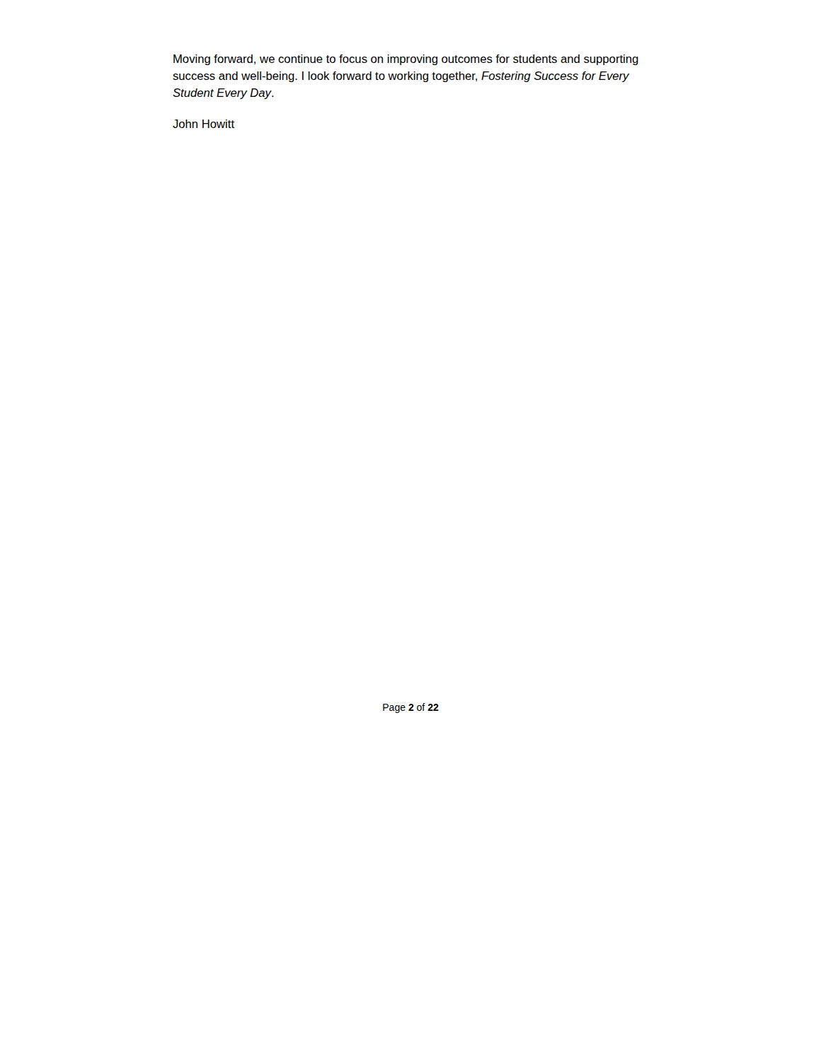Moving forward, we continue to focus on improving outcomes for students and supporting success and well-being. I look forward to working together, Fostering Success for Every Student Every Day.
John Howitt
Page 2 of 22